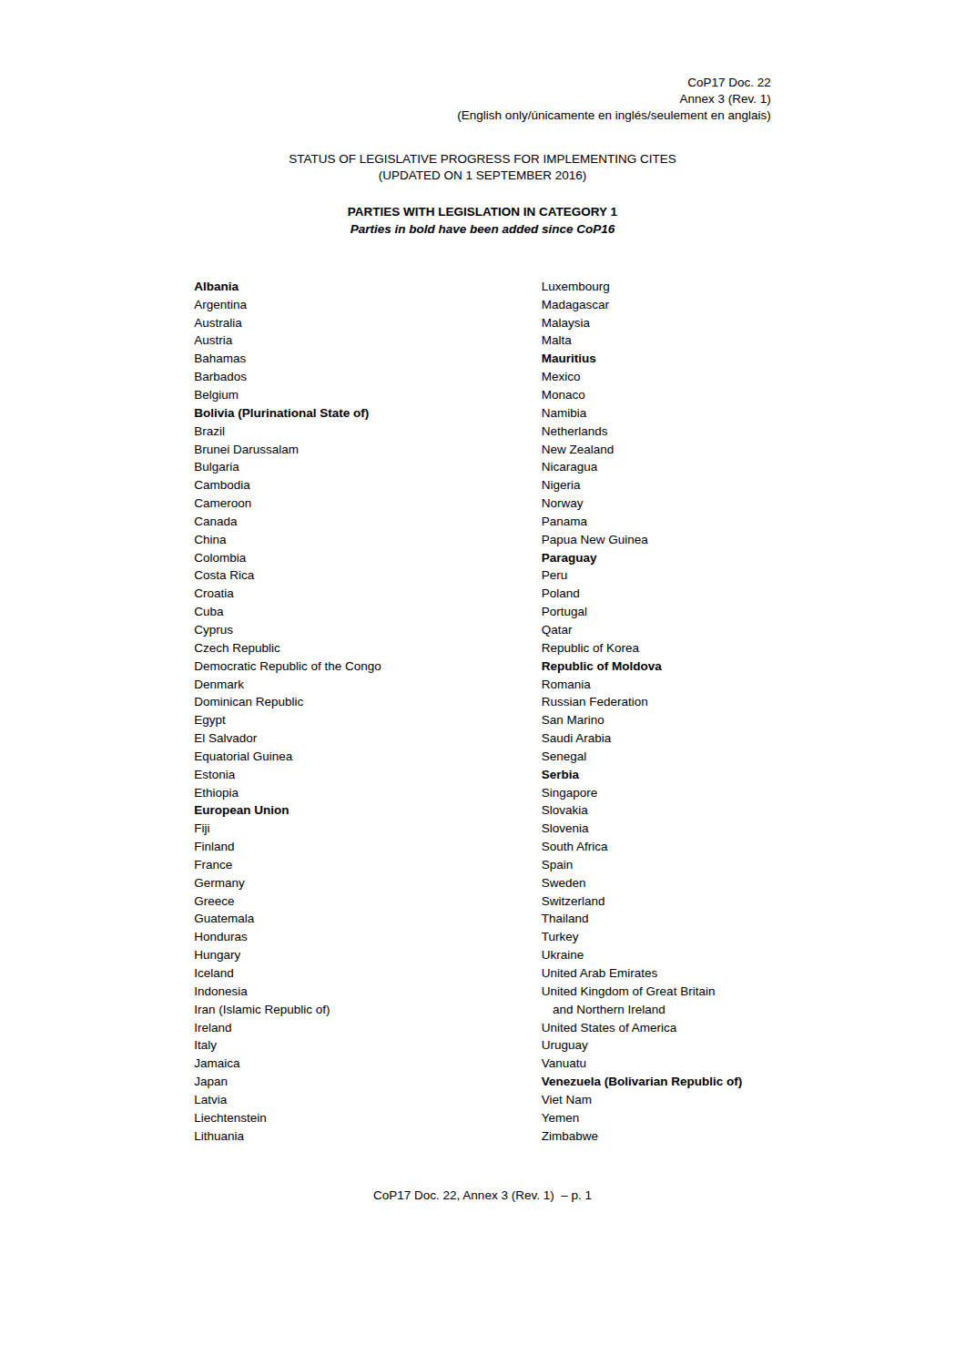CoP17 Doc. 22
Annex 3 (Rev. 1)
(English only/únicamente en inglés/seulement en anglais)
STATUS OF LEGISLATIVE PROGRESS FOR IMPLEMENTING CITES
(UPDATED ON 1 SEPTEMBER 2016)
PARTIES WITH LEGISLATION IN CATEGORY 1
Parties in bold have been added since CoP16
Albania
Argentina
Australia
Austria
Bahamas
Barbados
Belgium
Bolivia (Plurinational State of)
Brazil
Brunei Darussalam
Bulgaria
Cambodia
Cameroon
Canada
China
Colombia
Costa Rica
Croatia
Cuba
Cyprus
Czech Republic
Democratic Republic of the Congo
Denmark
Dominican Republic
Egypt
El Salvador
Equatorial Guinea
Estonia
Ethiopia
European Union
Fiji
Finland
France
Germany
Greece
Guatemala
Honduras
Hungary
Iceland
Indonesia
Iran (Islamic Republic of)
Ireland
Italy
Jamaica
Japan
Latvia
Liechtenstein
Lithuania
Luxembourg
Madagascar
Malaysia
Malta
Mauritius
Mexico
Monaco
Namibia
Netherlands
New Zealand
Nicaragua
Nigeria
Norway
Panama
Papua New Guinea
Paraguay
Peru
Poland
Portugal
Qatar
Republic of Korea
Republic of Moldova
Romania
Russian Federation
San Marino
Saudi Arabia
Senegal
Serbia
Singapore
Slovakia
Slovenia
South Africa
Spain
Sweden
Switzerland
Thailand
Turkey
Ukraine
United Arab Emirates
United Kingdom of Great Britain
and Northern Ireland
United States of America
Uruguay
Vanuatu
Venezuela (Bolivarian Republic of)
Viet Nam
Yemen
Zimbabwe
CoP17 Doc. 22, Annex 3 (Rev. 1) – p. 1